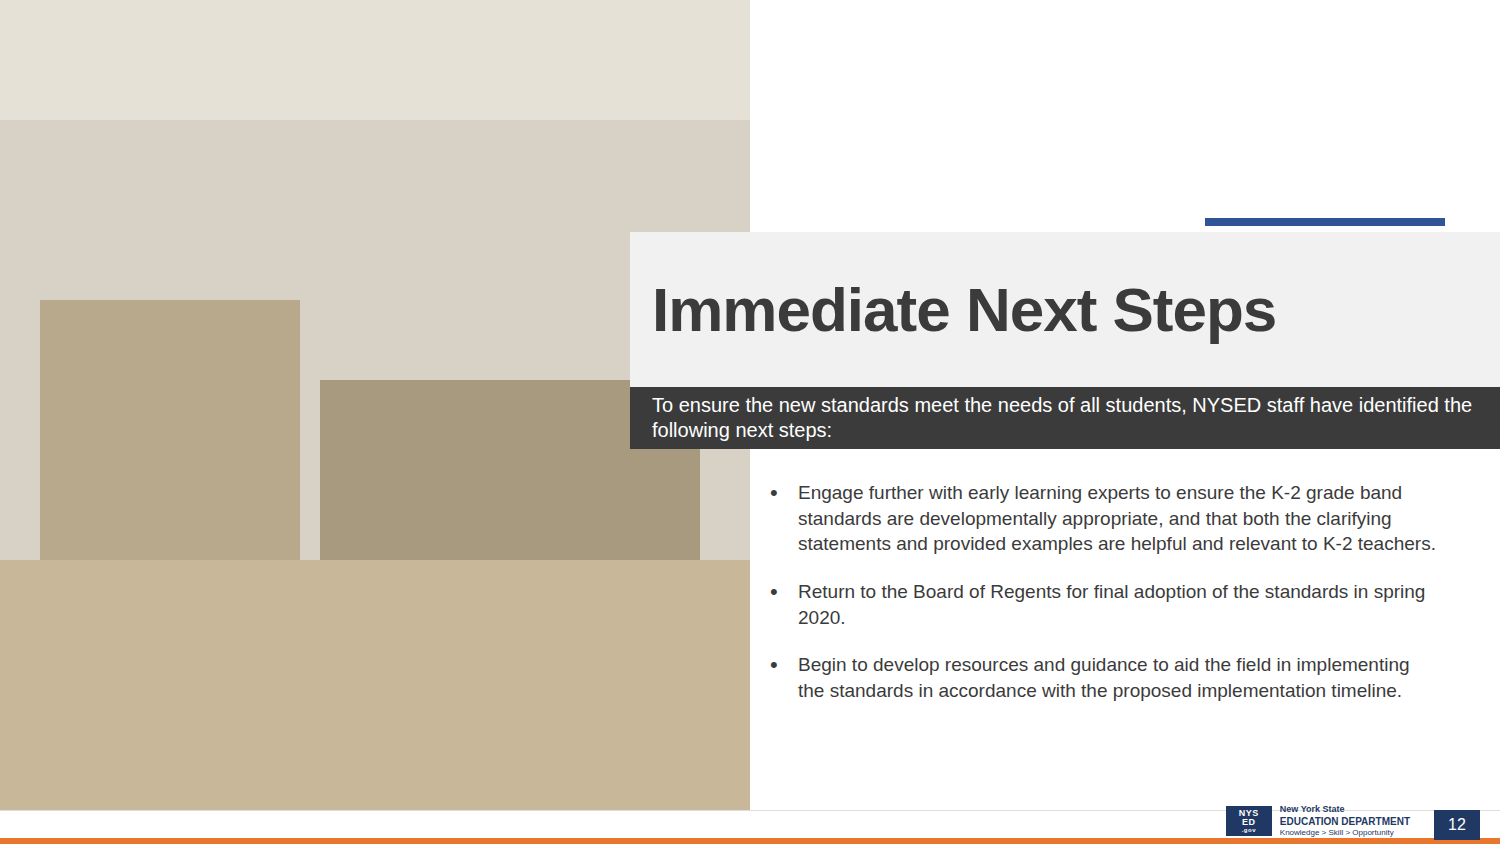Immediate Next Steps
To ensure the new standards meet the needs of all students, NYSED staff have identified the following next steps:
Engage further with early learning experts to ensure the K-2 grade band standards are developmentally appropriate, and that both the clarifying statements and provided examples are helpful and relevant to K-2 teachers.
Return to the Board of Regents for final adoption of the standards in spring 2020.
Begin to develop resources and guidance to aid the field in implementing the standards in accordance with the proposed implementation timeline.
NYS ED .gov
New York State
EDUCATION DEPARTMENT
Knowledge > Skill > Opportunity
12